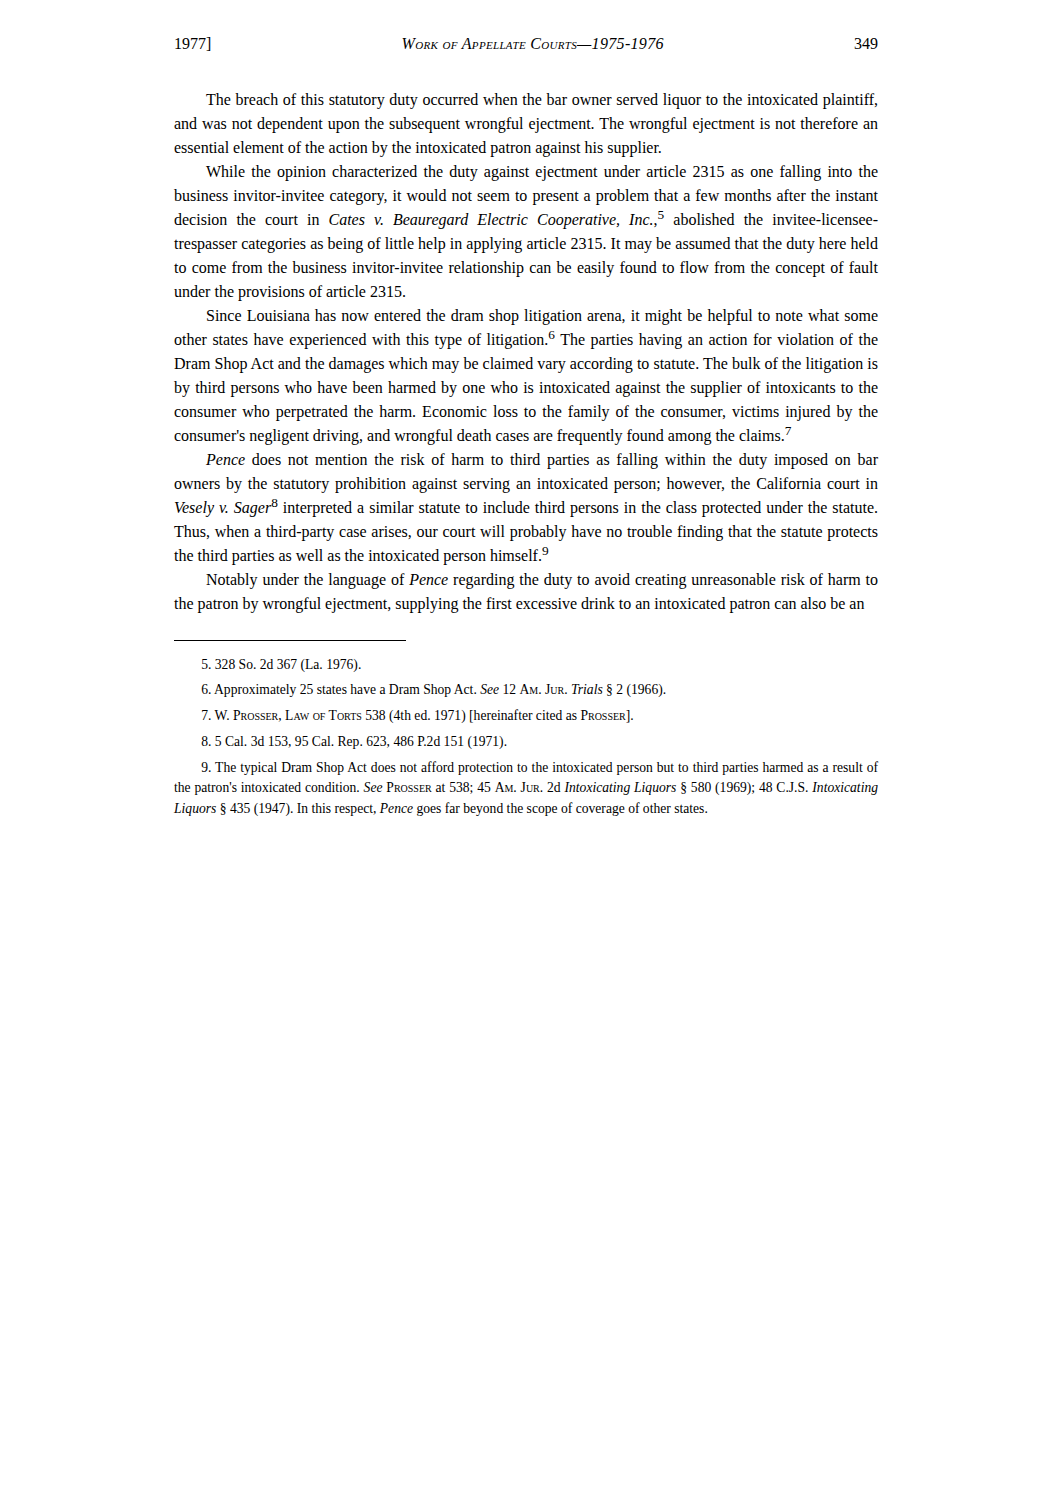1977] Work of Appellate Courts—1975-1976 349
The breach of this statutory duty occurred when the bar owner served liquor to the intoxicated plaintiff, and was not dependent upon the subsequent wrongful ejectment. The wrongful ejectment is not therefore an essential element of the action by the intoxicated patron against his supplier.
While the opinion characterized the duty against ejectment under article 2315 as one falling into the business invitor-invitee category, it would not seem to present a problem that a few months after the instant decision the court in Cates v. Beauregard Electric Cooperative, Inc.,5 abolished the invitee-licensee-trespasser categories as being of little help in applying article 2315. It may be assumed that the duty here held to come from the business invitor-invitee relationship can be easily found to flow from the concept of fault under the provisions of article 2315.
Since Louisiana has now entered the dram shop litigation arena, it might be helpful to note what some other states have experienced with this type of litigation.6 The parties having an action for violation of the Dram Shop Act and the damages which may be claimed vary according to statute. The bulk of the litigation is by third persons who have been harmed by one who is intoxicated against the supplier of intoxicants to the consumer who perpetrated the harm. Economic loss to the family of the consumer, victims injured by the consumer's negligent driving, and wrongful death cases are frequently found among the claims.7
Pence does not mention the risk of harm to third parties as falling within the duty imposed on bar owners by the statutory prohibition against serving an intoxicated person; however, the California court in Vesely v. Sager8 interpreted a similar statute to include third persons in the class protected under the statute. Thus, when a third-party case arises, our court will probably have no trouble finding that the statute protects the third parties as well as the intoxicated person himself.9
Notably under the language of Pence regarding the duty to avoid creating unreasonable risk of harm to the patron by wrongful ejectment, supplying the first excessive drink to an intoxicated patron can also be an
328 So. 2d 367 (La. 1976).
Approximately 25 states have a Dram Shop Act. See 12 Am. Jur. Trials § 2 (1966).
W. Prosser, Law of Torts 538 (4th ed. 1971) [hereinafter cited as Prosser].
5 Cal. 3d 153, 95 Cal. Rep. 623, 486 P.2d 151 (1971).
The typical Dram Shop Act does not afford protection to the intoxicated person but to third parties harmed as a result of the patron's intoxicated condition. See Prosser at 538; 45 Am. Jur. 2d Intoxicating Liquors § 580 (1969); 48 C.J.S. Intoxicating Liquors § 435 (1947). In this respect, Pence goes far beyond the scope of coverage of other states.